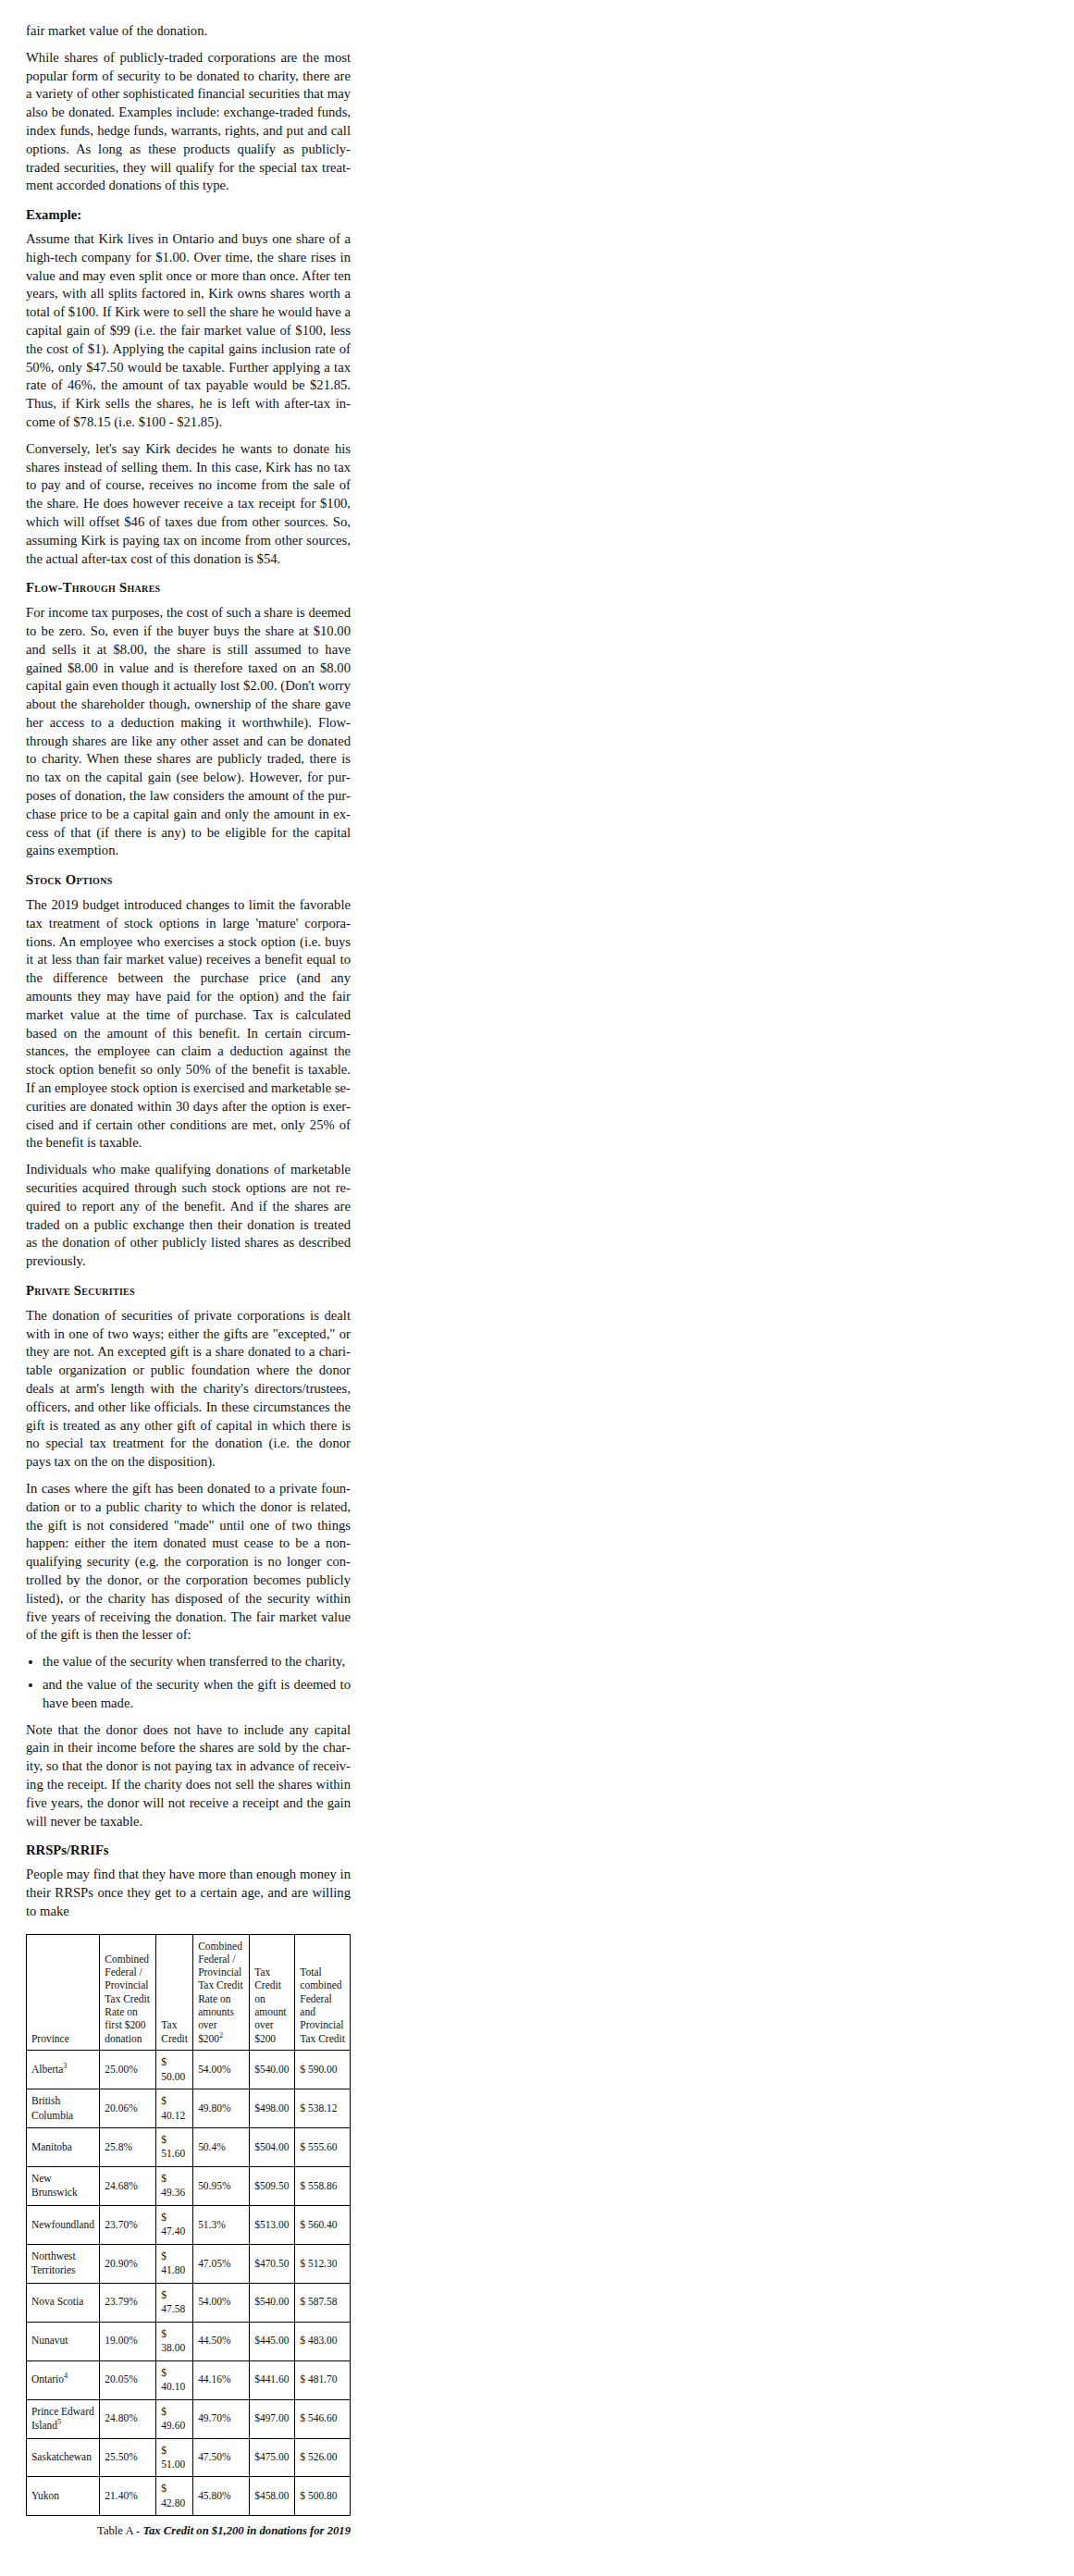fair market value of the donation.
While shares of publicly-traded corporations are the most popular form of security to be donated to charity, there are a variety of other sophisticated financial securities that may also be donated. Examples include: exchange-traded funds, index funds, hedge funds, warrants, rights, and put and call options. As long as these products qualify as publicly-traded securities, they will qualify for the special tax treatment accorded donations of this type.
Example:
Assume that Kirk lives in Ontario and buys one share of a high-tech company for $1.00. Over time, the share rises in value and may even split once or more than once. After ten years, with all splits factored in, Kirk owns shares worth a total of $100. If Kirk were to sell the share he would have a capital gain of $99 (i.e. the fair market value of $100, less the cost of $1). Applying the capital gains inclusion rate of 50%, only $47.50 would be taxable. Further applying a tax rate of 46%, the amount of tax payable would be $21.85. Thus, if Kirk sells the shares, he is left with after-tax income of $78.15 (i.e. $100 - $21.85).
Conversely, let's say Kirk decides he wants to donate his shares instead of selling them. In this case, Kirk has no tax to pay and of course, receives no income from the sale of the share. He does however receive a tax receipt for $100, which will offset $46 of taxes due from other sources. So, assuming Kirk is paying tax on income from other sources, the actual after-tax cost of this donation is $54.
Flow-Through Shares
For income tax purposes, the cost of such a share is deemed to be zero. So, even if the buyer buys the share at $10.00 and sells it at $8.00, the share is still assumed to have gained $8.00 in value and is therefore taxed on an $8.00 capital gain even though it actually lost $2.00. (Don't worry about the shareholder though, ownership of the share gave her access to a deduction making it worthwhile). Flow-through shares are like any other asset and can be donated to charity. When these shares are publicly traded, there is no tax on the capital gain (see below). However, for purposes of donation, the law considers the amount of the purchase price to be a capital gain and only the amount in excess of that (if there is any) to be eligible for the capital gains exemption.
Stock Options
The 2019 budget introduced changes to limit the favorable tax treatment of stock options in large 'mature' corporations. An employee who exercises a stock option (i.e. buys it at less than fair market value) receives a benefit equal to the difference between the purchase price (and any amounts they may have paid for the option) and the fair market value at the time of purchase. Tax is calculated based on the amount of this benefit. In certain circumstances, the employee can claim a deduction against the stock option benefit so only 50% of the benefit is taxable. If an employee stock option is exercised and marketable securities are donated within 30 days after the option is exercised and if certain other conditions are met, only 25% of the benefit is taxable.
Individuals who make qualifying donations of marketable securities acquired through such stock options are not required to report any of the benefit. And if the shares are traded on a public exchange then their donation is treated as the donation of other publicly listed shares as described previously.
Private Securities
The donation of securities of private corporations is dealt with in one of two ways; either the gifts are "excepted," or they are not. An excepted gift is a share donated to a charitable organization or public foundation where the donor deals at arm's length with the charity's directors/trustees, officers, and other like officials. In these circumstances the gift is treated as any other gift of capital in which there is no special tax treatment for the donation (i.e. the donor pays tax on the on the disposition).
In cases where the gift has been donated to a private foundation or to a public charity to which the donor is related, the gift is not considered "made" until one of two things happen: either the item donated must cease to be a non-qualifying security (e.g. the corporation is no longer controlled by the donor, or the corporation becomes publicly listed), or the charity has disposed of the security within five years of receiving the donation. The fair market value of the gift is then the lesser of:
the value of the security when transferred to the charity,
and the value of the security when the gift is deemed to have been made.
Note that the donor does not have to include any capital gain in their income before the shares are sold by the charity, so that the donor is not paying tax in advance of receiving the receipt. If the charity does not sell the shares within five years, the donor will not receive a receipt and the gain will never be taxable.
RRSPs/RRIFs
People may find that they have more than enough money in their RRSPs once they get to a certain age, and are willing to make
Table A - Tax Credit on $1,200 in donations for 2019
| Province | Combined Federal / Provincial Tax Credit Rate on first $200 donation | Tax Credit | Combined Federal / Provincial Tax Credit Rate on amounts over $200 2 | Tax Credit on amount over $200 | Total combined Federal and Provincial Tax Credit |
| --- | --- | --- | --- | --- | --- |
| Alberta 3 | 25.00% | $ 50.00 | 54.00% | $540.00 | $ 590.00 |
| British Columbia | 20.06% | $ 40.12 | 49.80% | $498.00 | $ 538.12 |
| Manitoba | 25.8% | $ 51.60 | 50.4% | $504.00 | $ 555.60 |
| New Brunswick | 24.68% | $ 49.36 | 50.95% | $509.50 | $ 558.86 |
| Newfoundland | 23.70% | $ 47.40 | 51.3% | $513.00 | $ 560.40 |
| Northwest Territories | 20.90% | $ 41.80 | 47.05% | $470.50 | $ 512.30 |
| Nova Scotia | 23.79% | $ 47.58 | 54.00% | $540.00 | $ 587.58 |
| Nunavut | 19.00% | $ 38.00 | 44.50% | $445.00 | $ 483.00 |
| Ontario 4 | 20.05% | $ 40.10 | 44.16% | $441.60 | $ 481.70 |
| Prince Edward Island 5 | 24.80% | $ 49.60 | 49.70% | $497.00 | $ 546.60 |
| Saskatchewan | 25.50% | $ 51.00 | 47.50% | $475.00 | $ 526.00 |
| Yukon | 21.40% | $ 42.80 | 45.80% | $458.00 | $ 500.80 |